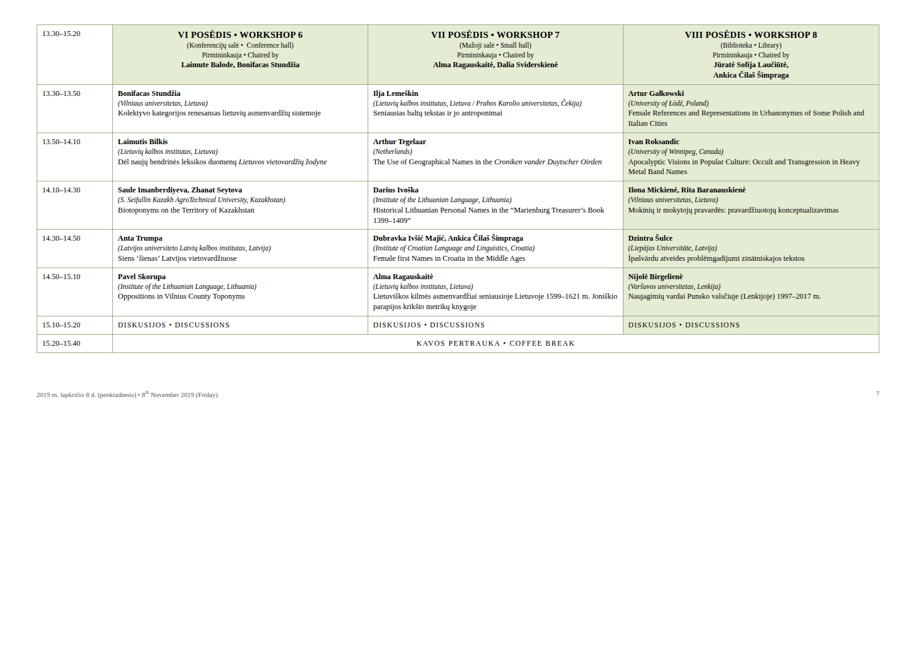| 13.30–15.20 | VI POSĖDIS • WORKSHOP 6 (Konferencijų salė • Conference hall) Pirmininkauja • Chaired by Laimute Balode, Bonifacas Stundžia | VII POSĖDIS • WORKSHOP 7 (Mažoji salė • Small hall) Pirmininkauja • Chaired by Alma Ragauskaitė, Dalia Sviderskienė | VIII POSĖDIS • WORKSHOP 8 (Biblioteka • Library) Pirmininkauja • Chaired by Jūratė Sofija Laučiūtė, Ankica Čilaš Šimpraga |
| 13.30–13.50 | Bonifacas Stundžia (Vilniaus universitetas, Lietuva) Kolektyvo kategorijos renesansas lietuvių asmenvardžių sistemoje | Ilja Lemeškin (Lietuvių kalbos institutas, Lietuva / Prahos Karolio universitetas, Čekija) Seniausias baltų tekstas ir jo antroponimai | Artur Gałkowski (University of Łódź, Poland) Female References and Representations in Urbanonymes of Some Polish and Italian Cities |
| 13.50–14.10 | Laimutis Bilkis (Lietuvių kalbos institutas, Lietuva) Dėl naujų bendrinės leksikos duomenų Lietuvos vietovardžių žodyne | Arthur Tegelaar (Netherlands) The Use of Geographical Names in the Croniken vander Duytscher Oirden | Ivan Roksandic (University of Winnipeg, Canada) Apocalyptic Visions in Popular Culture: Occult and Transgression in Heavy Metal Band Names |
| 14.10–14.30 | Saule Imanberdiyeva, Zhanat Seytova (S. Seifullin Kazakh AgroTechnical University, Kazakhstan) Biotoponyms on the Territory of Kazakhstan | Darius Ivoška (Institute of the Lithuanian Language, Lithuania) Historical Lithuanian Personal Names in the “Marienburg Treasurer’s Book 1399–1409” | Ilona Mickienė, Rita Baranauskienė (Vilniaus universitetas, Lietuva) Mokinių ir mokytojų pravardės: pravardžiuotojų konceptualizavimas |
| 14.30–14.50 | Anta Trumpa (Latvijos universiteto Latvių kalbos institutas, Latvija) Siens ‘šienas’ Latvijos vietovardžiuose | Dubravka Ivšić Majić, Ankica Čilaš Šimpraga (Institute of Croatian Language and Linguistics, Croatia) Female first Names in Croatia in the Middle Ages | Dzintra Šulce (Liepājas Universitāte, Latvija) Īpašvārdu atveides problēmgadījumi zinātniskajos tekstos |
| 14.50–15.10 | Pavel Skorupa (Institute of the Lithuanian Language, Lithuania) Oppositions in Vilnius County Toponyms | Alma Ragauskaitė (Lietuvių kalbos institutas, Lietuva) Lietuviškos kilmės asmenvardžiai seniausioje Lietuvoje 1599–1621 m. Joniškio parapijos krikšto metrikų knygoje | Nijolė Birgelienė (Varšuvos universitetas, Lenkija) Naujagimių vardai Punsko valsčiuje (Lenkijoje) 1997–2017 m. |
| 15.10–15.20 | DISKUSIJOS • DISCUSSIONS | DISKUSIJOS • DISCUSSIONS | DISKUSIJOS • DISCUSSIONS |
| 15.20–15.40 | KAVOS PERTRAUKA • COFFEE BREAK |
2019 m. lapkričio 8 d. (penktadienis) • 8th November 2019 (Friday) 7